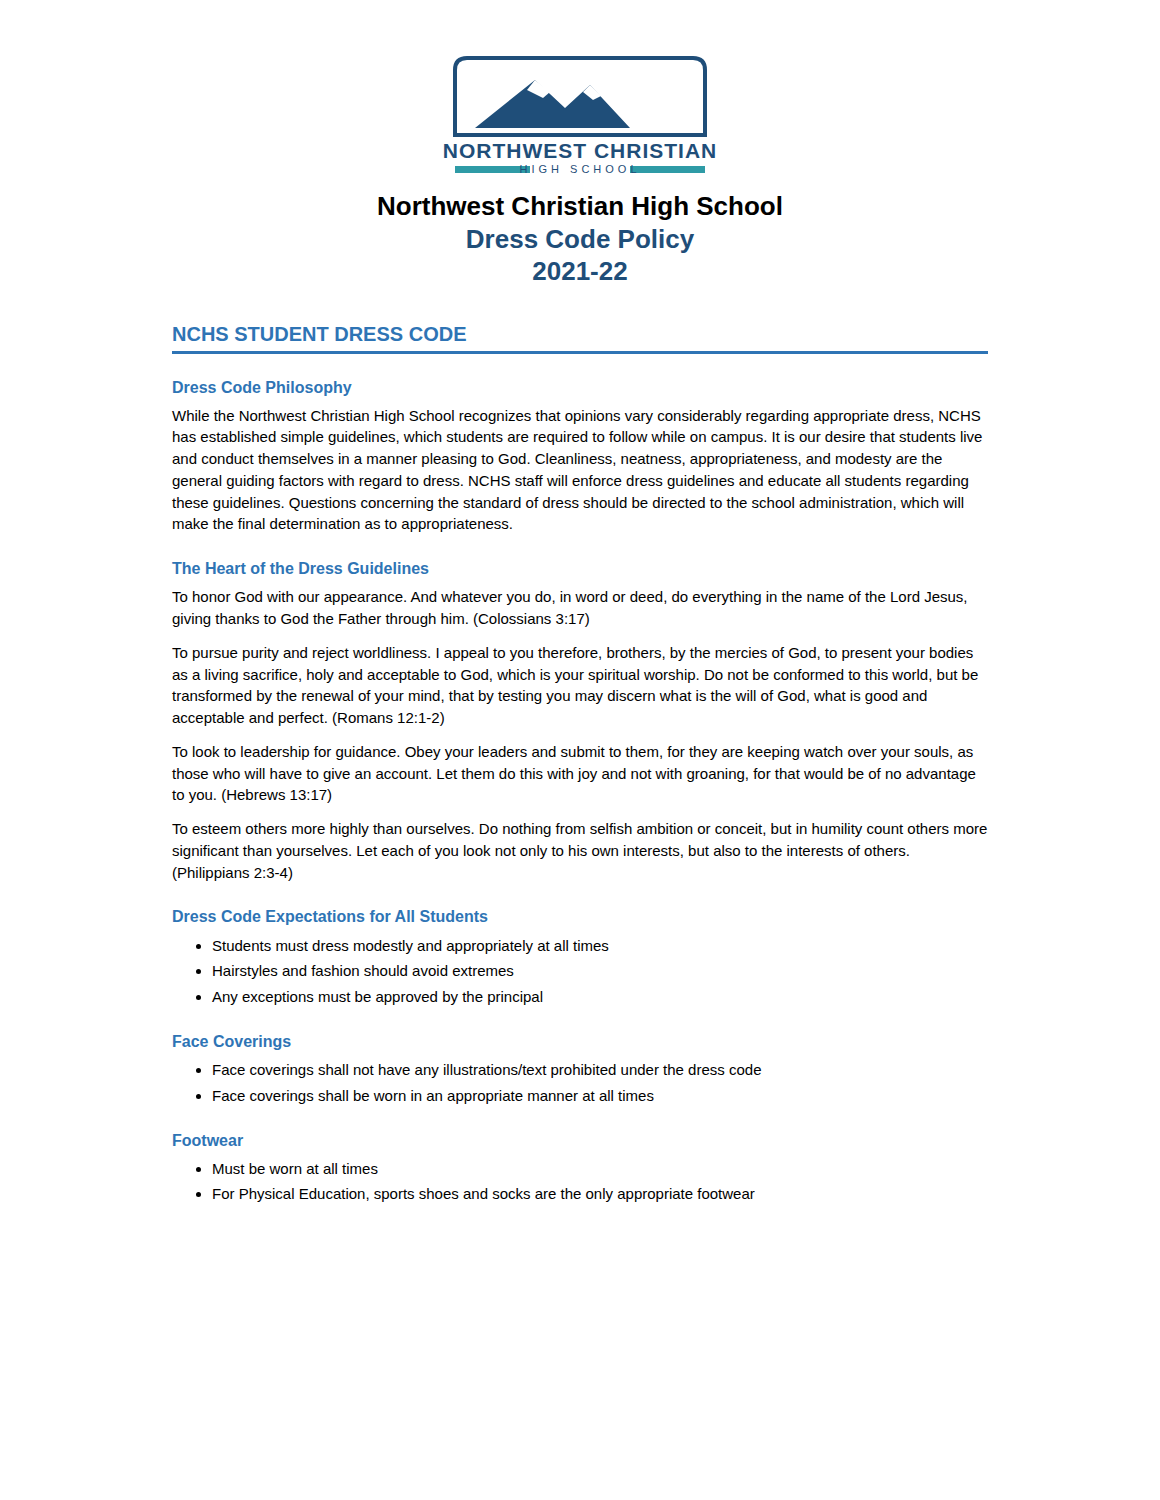NORTHWEST CHRISTIAN HIGH SCHOOL
Northwest Christian High School Dress Code Policy 2021-22
NCHS STUDENT DRESS CODE
Dress Code Philosophy
While the Northwest Christian High School recognizes that opinions vary considerably regarding appropriate dress, NCHS has established simple guidelines, which students are required to follow while on campus. It is our desire that students live and conduct themselves in a manner pleasing to God. Cleanliness, neatness, appropriateness, and modesty are the general guiding factors with regard to dress. NCHS staff will enforce dress guidelines and educate all students regarding these guidelines. Questions concerning the standard of dress should be directed to the school administration, which will make the final determination as to appropriateness.
The Heart of the Dress Guidelines
To honor God with our appearance. And whatever you do, in word or deed, do everything in the name of the Lord Jesus, giving thanks to God the Father through him. (Colossians 3:17)
To pursue purity and reject worldliness. I appeal to you therefore, brothers, by the mercies of God, to present your bodies as a living sacrifice, holy and acceptable to God, which is your spiritual worship. Do not be conformed to this world, but be transformed by the renewal of your mind, that by testing you may discern what is the will of God, what is good and acceptable and perfect. (Romans 12:1-2)
To look to leadership for guidance. Obey your leaders and submit to them, for they are keeping watch over your souls, as those who will have to give an account. Let them do this with joy and not with groaning, for that would be of no advantage to you. (Hebrews 13:17)
To esteem others more highly than ourselves. Do nothing from selfish ambition or conceit, but in humility count others more significant than yourselves. Let each of you look not only to his own interests, but also to the interests of others. (Philippians 2:3-4)
Dress Code Expectations for All Students
Students must dress modestly and appropriately at all times
Hairstyles and fashion should avoid extremes
Any exceptions must be approved by the principal
Face Coverings
Face coverings shall not have any illustrations/text prohibited under the dress code
Face coverings shall be worn in an appropriate manner at all times
Footwear
Must be worn at all times
For Physical Education, sports shoes and socks are the only appropriate footwear